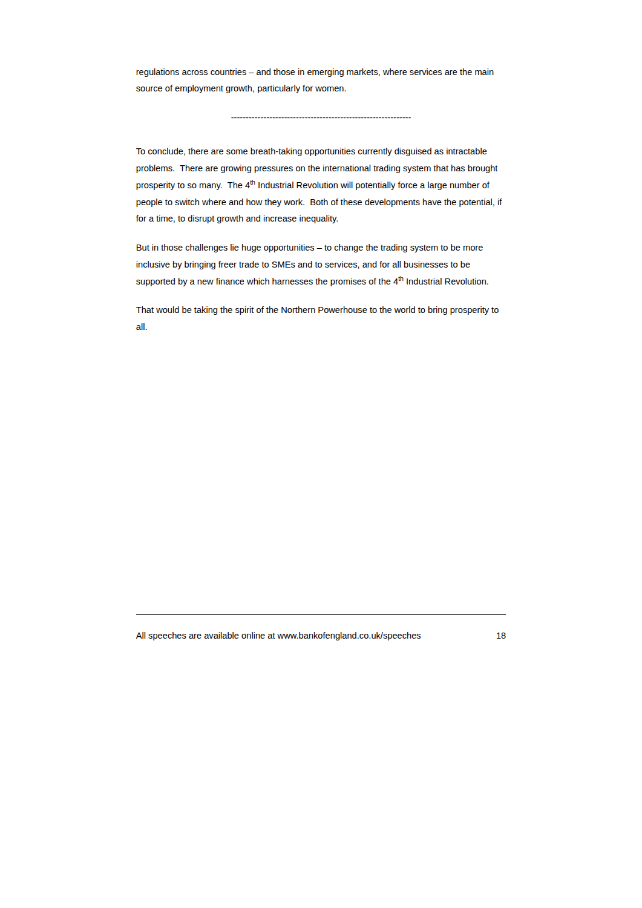regulations across countries – and those in emerging markets, where services are the main source of employment growth, particularly for women.
-------------------------------------------------------------
To conclude, there are some breath-taking opportunities currently disguised as intractable problems. There are growing pressures on the international trading system that has brought prosperity to so many. The 4th Industrial Revolution will potentially force a large number of people to switch where and how they work. Both of these developments have the potential, if for a time, to disrupt growth and increase inequality.
But in those challenges lie huge opportunities – to change the trading system to be more inclusive by bringing freer trade to SMEs and to services, and for all businesses to be supported by a new finance which harnesses the promises of the 4th Industrial Revolution.
That would be taking the spirit of the Northern Powerhouse to the world to bring prosperity to all.
All speeches are available online at www.bankofengland.co.uk/speeches
18